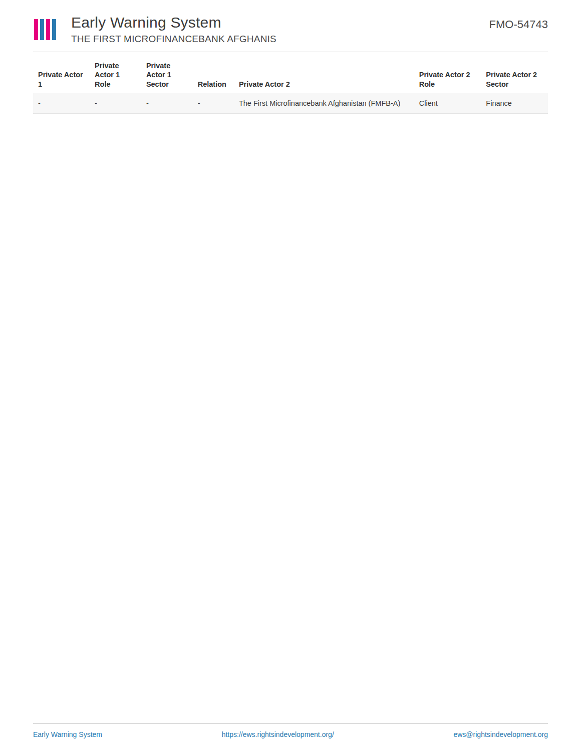Early Warning System
THE FIRST MICROFINANCEBANK AFGHANIS
FMO-54743
| Private Actor 1 | Private Actor 1 Role | Private Actor 1 Sector | Relation | Private Actor 2 | Private Actor 2 Role | Private Actor 2 Sector |
| --- | --- | --- | --- | --- | --- | --- |
| - | - | - | - | The First Microfinancebank Afghanistan (FMFB-A) | Client | Finance |
Early Warning System
https://ews.rightsindevelopment.org/
ews@rightsindevelopment.org